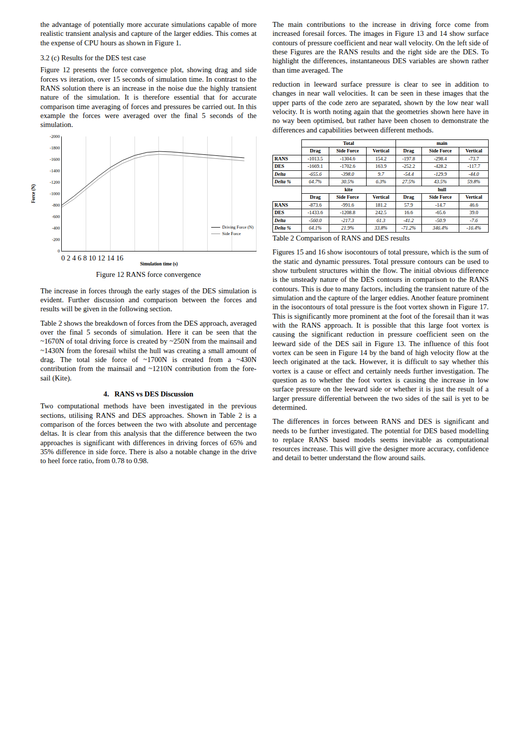the advantage of potentially more accurate simulations capable of more realistic transient analysis and capture of the larger eddies. This comes at the expense of CPU hours as shown in Figure 1.
3.2 (c) Results for the DES test case
Figure 12 presents the force convergence plot, showing drag and side forces vs iteration, over 15 seconds of simulation time. In contrast to the RANS solution there is an increase in the noise due the highly transient nature of the simulation. It is therefore essential that for accurate comparison time averaging of forces and pressures be carried out. In this example the forces were averaged over the final 5 seconds of the simulation.
Force (N)
-2000 -1800 -1600 -1400 -1200 -1000 -800 -600 -400 -200 0
Driving Force (N)
Side Force
0 2 4 6 8 10 12 14 16
Simulation time (s)
Figure 12 RANS force convergence
The increase in forces through the early stages of the DES simulation is evident. Further discussion and comparison between the forces and results will be given in the following section.
Table 2 shows the breakdown of forces from the DES approach, averaged over the final 5 seconds of simulation. Here it can be seen that the ~1670N of total driving force is created by ~250N from the mainsail and ~1430N from the foresail whilst the hull was creating a small amount of drag. The total side force of ~1700N is created from a ~430N contribution from the mainsail and ~1210N contribution from the fore-sail (Kite).
4. RANS vs DES Discussion
Two computational methods have been investigated in the previous sections, utilising RANS and DES approaches. Shown in Table 2 is a comparison of the forces between the two with absolute and percentage deltas. It is clear from this analysis that the difference between the two approaches is significant with differences in driving forces of 65% and 35% difference in side force. There is also a notable change in the drive to heel force ratio, from 0.78 to 0.98.
The main contributions to the increase in driving force come from increased foresail forces. The images in Figure 13 and 14 show surface contours of pressure coefficient and near wall velocity. On the left side of these Figures are the RANS results and the right side are the DES. To highlight the differences, instantaneous DES variables are shown rather than time averaged. The
reduction in leeward surface pressure is clear to see in addition to changes in near wall velocities. It can be seen in these images that the upper parts of the code zero are separated, shown by the low near wall velocity. It is worth noting again that the geometries shown here have in no way been optimised, but rather have been chosen to demonstrate the differences and capabilities between different methods.
| | Total | main |
| | Drag | Side Force | Vertical | Drag | Side Force | Vertical |
| RANS | -1013.5 | -1304.6 | 154.2 | -197.8 | -298.4 | -73.7 |
| DES | -1669.1 | -1702.6 | 163.9 | -252.2 | -428.2 | -117.7 |
| Delta | -655.6 | -398.0 | 9.7 | -54.4 | -129.9 | -44.0 |
| Delta % | 64.7% | 30.5% | 6.3% | 27.5% | 43.5% | 59.8% |
| | kite | hull |
| | Drag | Side Force | Vertical | Drag | Side Force | Vertical |
| RANS | -873.6 | -991.6 | 181.2 | 57.9 | -14.7 | 46.6 |
| DES | -1433.6 | -1208.8 | 242.5 | 16.6 | -65.6 | 39.0 |
| Delta | -560.0 | -217.3 | 61.3 | -41.2 | -50.9 | -7.6 |
| Delta % | 64.1% | 21.9% | 33.8% | -71.2% | 346.4% | -16.4% |
Table 2 Comparison of RANS and DES results
Figures 15 and 16 show isocontours of total pressure, which is the sum of the static and dynamic pressures. Total pressure contours can be used to show turbulent structures within the flow. The initial obvious difference is the unsteady nature of the DES contours in comparison to the RANS contours. This is due to many factors, including the transient nature of the simulation and the capture of the larger eddies. Another feature prominent in the isocontours of total pressure is the foot vortex shown in Figure 17. This is significantly more prominent at the foot of the foresail than it was with the RANS approach. It is possible that this large foot vortex is causing the significant reduction in pressure coefficient seen on the leeward side of the DES sail in Figure 13. The influence of this foot vortex can be seen in Figure 14 by the band of high velocity flow at the leech originated at the tack. However, it is difficult to say whether this vortex is a cause or effect and certainly needs further investigation. The question as to whether the foot vortex is causing the increase in low surface pressure on the leeward side or whether it is just the result of a larger pressure differential between the two sides of the sail is yet to be determined.
The differences in forces between RANS and DES is significant and needs to be further investigated. The potential for DES based modelling to replace RANS based models seems inevitable as computational resources increase. This will give the designer more accuracy, confidence and detail to better understand the flow around sails.